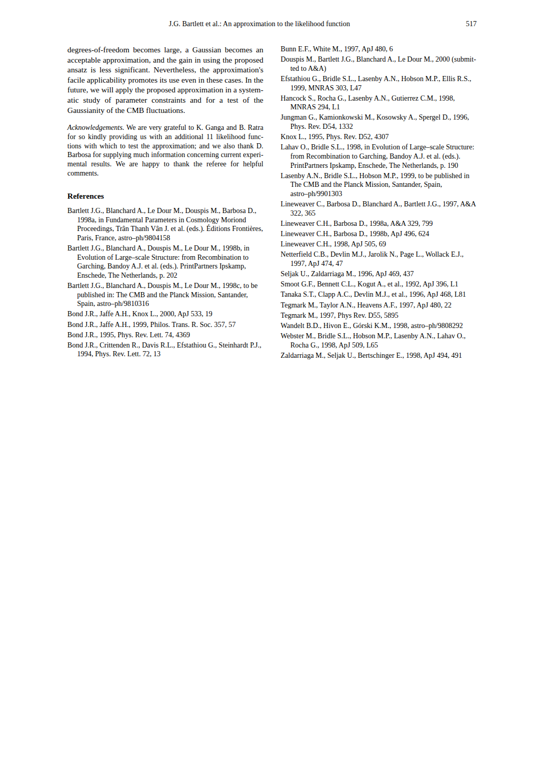J.G. Bartlett et al.: An approximation to the likelihood function
517
degrees-of-freedom becomes large, a Gaussian becomes an acceptable approximation, and the gain in using the proposed ansatz is less significant. Nevertheless, the approximation's facile applicability promotes its use even in these cases. In the future, we will apply the proposed approximation in a systematic study of parameter constraints and for a test of the Gaussianity of the CMB fluctuations.
Acknowledgements. We are very grateful to K. Ganga and B. Ratra for so kindly providing us with an additional 11 likelihood functions with which to test the approximation; and we also thank D. Barbosa for supplying much information concerning current experimental results. We are happy to thank the referee for helpful comments.
References
Bartlett J.G., Blanchard A., Le Dour M., Douspis M., Barbosa D., 1998a, in Fundamental Parameters in Cosmology Moriond Proceedings, Trân Thanh Vân J. et al. (eds.). Éditions Frontières, Paris, France, astro–ph/9804158
Bartlett J.G., Blanchard A., Douspis M., Le Dour M., 1998b, in Evolution of Large–scale Structure: from Recombination to Garching, Bandoy A.J. et al. (eds.). PrintPartners Ipskamp, Enschede, The Netherlands, p. 202
Bartlett J.G., Blanchard A., Douspis M., Le Dour M., 1998c, to be published in: The CMB and the Planck Mission, Santander, Spain, astro–ph/9810316
Bond J.R., Jaffe A.H., Knox L., 2000, ApJ 533, 19
Bond J.R., Jaffe A.H., 1999, Philos. Trans. R. Soc. 357, 57
Bond J.R., 1995, Phys. Rev. Lett. 74, 4369
Bond J.R., Crittenden R., Davis R.L., Efstathiou G., Steinhardt P.J., 1994, Phys. Rev. Lett. 72, 13
Bunn E.F., White M., 1997, ApJ 480, 6
Douspis M., Bartlett J.G., Blanchard A., Le Dour M., 2000 (submitted to A&A)
Efstathiou G., Bridle S.L., Lasenby A.N., Hobson M.P., Ellis R.S., 1999, MNRAS 303, L47
Hancock S., Rocha G., Lasenby A.N., Gutierrez C.M., 1998, MNRAS 294, L1
Jungman G., Kamionkowski M., Kosowsky A., Spergel D., 1996, Phys. Rev. D54, 1332
Knox L., 1995, Phys. Rev. D52, 4307
Lahav O., Bridle S.L., 1998, in Evolution of Large–scale Structure: from Recombination to Garching, Bandoy A.J. et al. (eds.). PrintPartners Ipskamp, Enschede, The Netherlands, p. 190
Lasenby A.N., Bridle S.L., Hobson M.P., 1999, to be published in The CMB and the Planck Mission, Santander, Spain, astro–ph/9901303
Lineweaver C., Barbosa D., Blanchard A., Bartlett J.G., 1997, A&A 322, 365
Lineweaver C.H., Barbosa D., 1998a, A&A 329, 799
Lineweaver C.H., Barbosa D., 1998b, ApJ 496, 624
Lineweaver C.H., 1998, ApJ 505, 69
Netterfield C.B., Devlin M.J., Jarolik N., Page L., Wollack E.J., 1997, ApJ 474, 47
Seljak U., Zaldarriaga M., 1996, ApJ 469, 437
Smoot G.F., Bennett C.L., Kogut A., et al., 1992, ApJ 396, L1
Tanaka S.T., Clapp A.C., Devlin M.J., et al., 1996, ApJ 468, L81
Tegmark M., Taylor A.N., Heavens A.F., 1997, ApJ 480, 22
Tegmark M., 1997, Phys Rev. D55, 5895
Wandelt B.D., Hivon E., Górski K.M., 1998, astro–ph/9808292
Webster M., Bridle S.L., Hobson M.P., Lasenby A.N., Lahav O., Rocha G., 1998, ApJ 509, L65
Zaldarriaga M., Seljak U., Bertschinger E., 1998, ApJ 494, 491